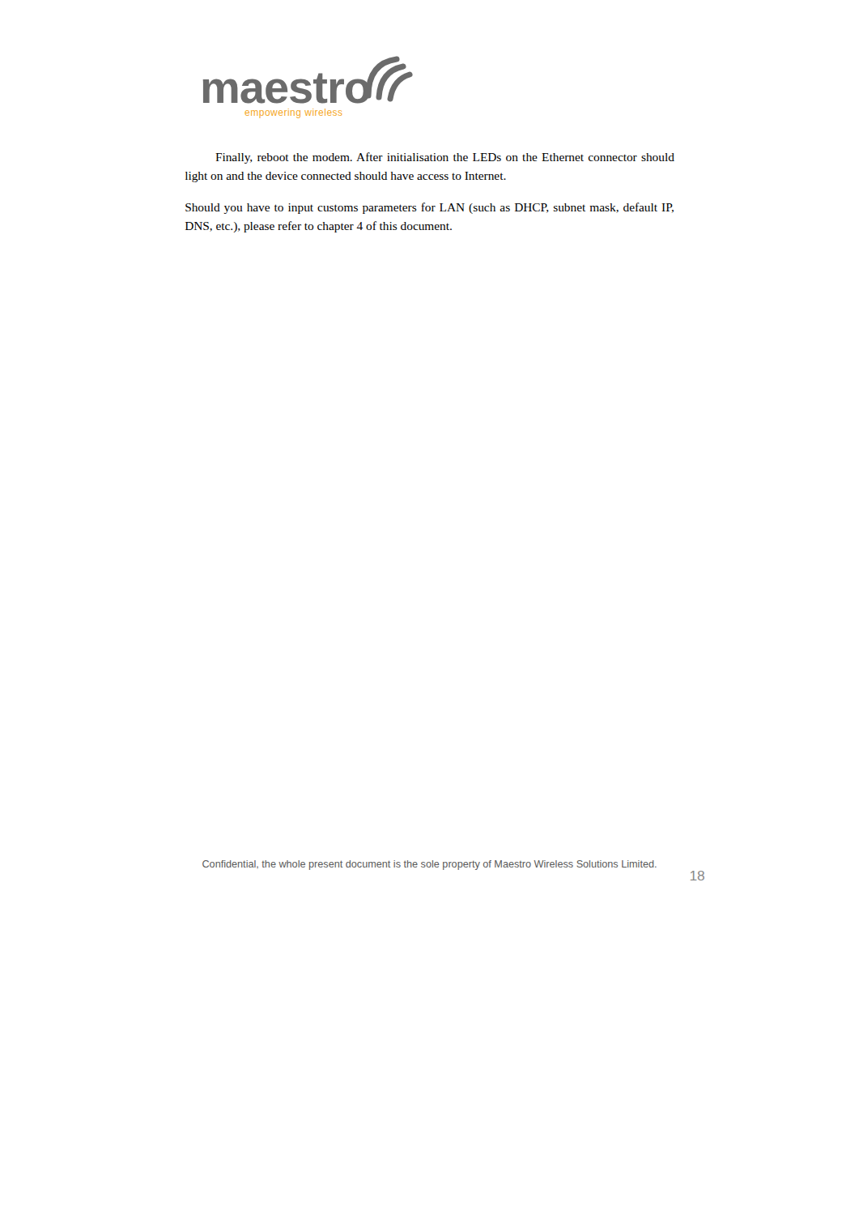maestro
empowering wireless
Finally, reboot the modem. After initialisation the LEDs on the Ethernet connector should light on and the device connected should have access to Internet.
Should you have to input customs parameters for LAN (such as DHCP, subnet mask, default IP, DNS, etc.), please refer to chapter 4 of this document.
Confidential, the whole present document is the sole property of Maestro Wireless Solutions Limited.
18